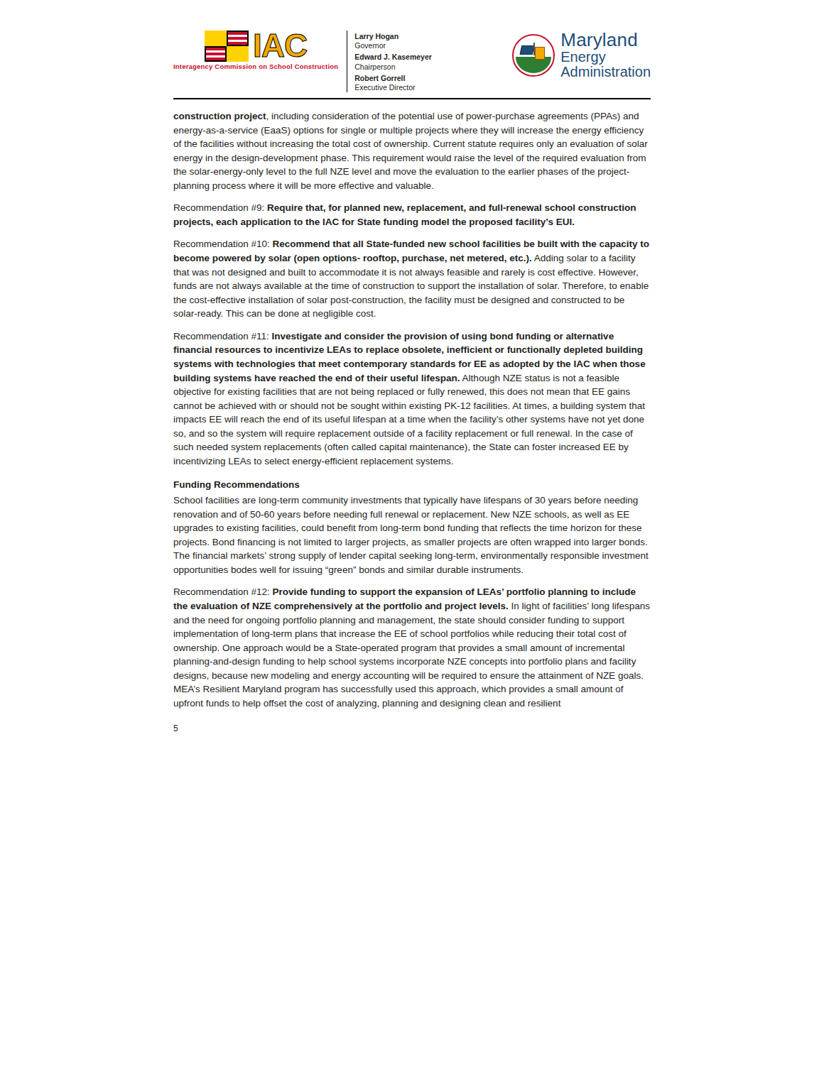IAC
Interagency Commission on School Construction
Larry Hogan
Governor
Edward J. Kasemeyer
Chairperson
Robert Gorrell
Executive Director
Maryland
Energy
Administration
construction project, including consideration of the potential use of power-purchase agreements (PPAs) and energy-as-a-service (EaaS) options for single or multiple projects where they will increase the energy efficiency of the facilities without increasing the total cost of ownership. Current statute requires only an evaluation of solar energy in the design-development phase. This requirement would raise the level of the required evaluation from the solar-energy-only level to the full NZE level and move the evaluation to the earlier phases of the project-planning process where it will be more effective and valuable.
Recommendation #9: Require that, for planned new, replacement, and full-renewal school construction projects, each application to the IAC for State funding model the proposed facility’s EUI.
Recommendation #10: Recommend that all State-funded new school facilities be built with the capacity to become powered by solar (open options- rooftop, purchase, net metered, etc.). Adding solar to a facility that was not designed and built to accommodate it is not always feasible and rarely is cost effective. However, funds are not always available at the time of construction to support the installation of solar. Therefore, to enable the cost-effective installation of solar post-construction, the facility must be designed and constructed to be solar-ready. This can be done at negligible cost.
Recommendation #11: Investigate and consider the provision of using bond funding or alternative financial resources to incentivize LEAs to replace obsolete, inefficient or functionally depleted building systems with technologies that meet contemporary standards for EE as adopted by the IAC when those building systems have reached the end of their useful lifespan. Although NZE status is not a feasible objective for existing facilities that are not being replaced or fully renewed, this does not mean that EE gains cannot be achieved with or should not be sought within existing PK-12 facilities. At times, a building system that impacts EE will reach the end of its useful lifespan at a time when the facility’s other systems have not yet done so, and so the system will require replacement outside of a facility replacement or full renewal. In the case of such needed system replacements (often called capital maintenance), the State can foster increased EE by incentivizing LEAs to select energy-efficient replacement systems.
Funding Recommendations
School facilities are long-term community investments that typically have lifespans of 30 years before needing renovation and of 50-60 years before needing full renewal or replacement. New NZE schools, as well as EE upgrades to existing facilities, could benefit from long-term bond funding that reflects the time horizon for these projects. Bond financing is not limited to larger projects, as smaller projects are often wrapped into larger bonds. The financial markets’ strong supply of lender capital seeking long-term, environmentally responsible investment opportunities bodes well for issuing “green” bonds and similar durable instruments.
Recommendation #12: Provide funding to support the expansion of LEAs’ portfolio planning to include the evaluation of NZE comprehensively at the portfolio and project levels. In light of facilities’ long lifespans and the need for ongoing portfolio planning and management, the state should consider funding to support implementation of long-term plans that increase the EE of school portfolios while reducing their total cost of ownership. One approach would be a State-operated program that provides a small amount of incremental planning-and-design funding to help school systems incorporate NZE concepts into portfolio plans and facility designs, because new modeling and energy accounting will be required to ensure the attainment of NZE goals. MEA’s Resilient Maryland program has successfully used this approach, which provides a small amount of upfront funds to help offset the cost of analyzing, planning and designing clean and resilient
5